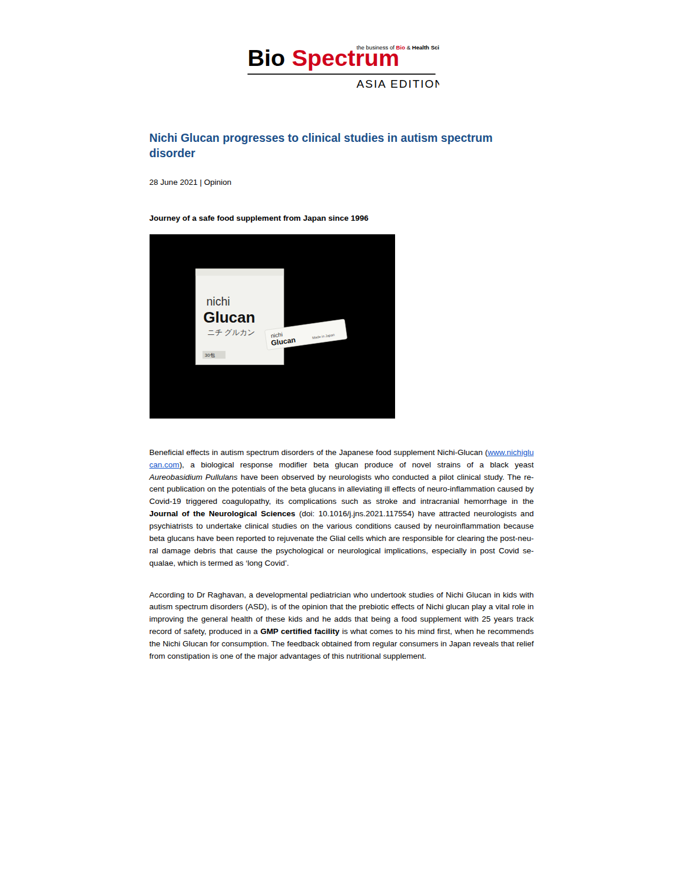Nichi Glucan progresses to clinical studies in autism spectrum disorder
28 June 2021 | Opinion
Journey of a safe food supplement from Japan since 1996
Beneficial effects in autism spectrum disorders of the Japanese food supplement Nichi-Glucan (www.nichiglucan.com), a biological response modifier beta glucan produce of novel strains of a black yeast Aureobasidium Pullulans have been observed by neurologists who conducted a pilot clinical study. The recent publication on the potentials of the beta glucans in alleviating ill effects of neuro-inflammation caused by Covid-19 triggered coagulopathy, its complications such as stroke and intracranial hemorrhage in the Journal of the Neurological Sciences (doi: 10.1016/j.jns.2021.117554) have attracted neurologists and psychiatrists to undertake clinical studies on the various conditions caused by neuroinflammation because beta glucans have been reported to rejuvenate the Glial cells which are responsible for clearing the post-neural damage debris that cause the psychological or neurological implications, especially in post Covid sequalae, which is termed as ‘long Covid’.
According to Dr Raghavan, a developmental pediatrician who undertook studies of Nichi Glucan in kids with autism spectrum disorders (ASD), is of the opinion that the prebiotic effects of Nichi glucan play a vital role in improving the general health of these kids and he adds that being a food supplement with 25 years track record of safety, produced in a GMP certified facility is what comes to his mind first, when he recommends the Nichi Glucan for consumption. The feedback obtained from regular consumers in Japan reveals that relief from constipation is one of the major advantages of this nutritional supplement.